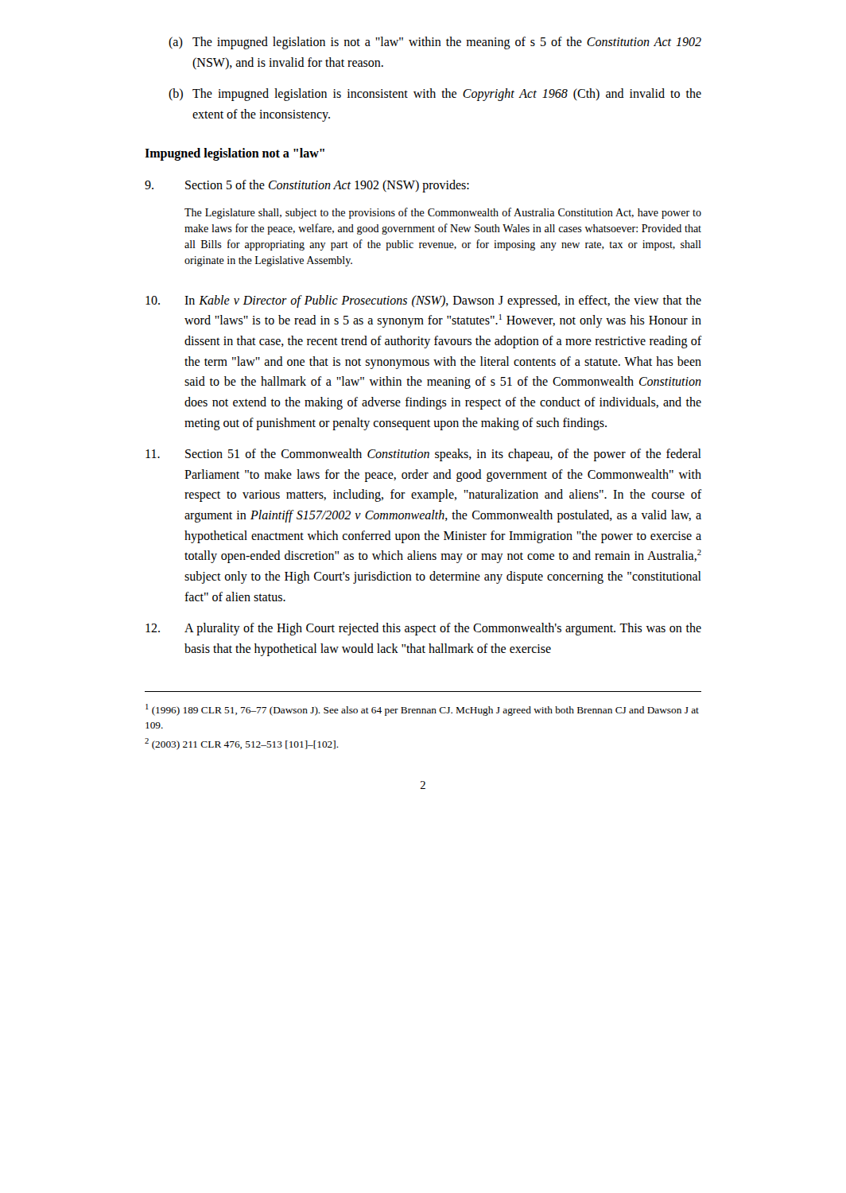(a)
The impugned legislation is not a "law" within the meaning of s 5 of the Constitution Act 1902 (NSW), and is invalid for that reason.
(b)
The impugned legislation is inconsistent with the Copyright Act 1968 (Cth) and invalid to the extent of the inconsistency.
Impugned legislation not a "law"
9.
Section 5 of the Constitution Act 1902 (NSW) provides:
The Legislature shall, subject to the provisions of the Commonwealth of Australia Constitution Act, have power to make laws for the peace, welfare, and good government of New South Wales in all cases whatsoever: Provided that all Bills for appropriating any part of the public revenue, or for imposing any new rate, tax or impost, shall originate in the Legislative Assembly.
10.
In Kable v Director of Public Prosecutions (NSW), Dawson J expressed, in effect, the view that the word "laws" is to be read in s 5 as a synonym for "statutes".1 However, not only was his Honour in dissent in that case, the recent trend of authority favours the adoption of a more restrictive reading of the term "law" and one that is not synonymous with the literal contents of a statute. What has been said to be the hallmark of a "law" within the meaning of s 51 of the Commonwealth Constitution does not extend to the making of adverse findings in respect of the conduct of individuals, and the meting out of punishment or penalty consequent upon the making of such findings.
11.
Section 51 of the Commonwealth Constitution speaks, in its chapeau, of the power of the federal Parliament "to make laws for the peace, order and good government of the Commonwealth" with respect to various matters, including, for example, "naturalization and aliens". In the course of argument in Plaintiff S157/2002 v Commonwealth, the Commonwealth postulated, as a valid law, a hypothetical enactment which conferred upon the Minister for Immigration "the power to exercise a totally open-ended discretion" as to which aliens may or may not come to and remain in Australia,2 subject only to the High Court's jurisdiction to determine any dispute concerning the "constitutional fact" of alien status.
12.
A plurality of the High Court rejected this aspect of the Commonwealth's argument. This was on the basis that the hypothetical law would lack "that hallmark of the exercise
1 (1996) 189 CLR 51, 76–77 (Dawson J). See also at 64 per Brennan CJ. McHugh J agreed with both Brennan CJ and Dawson J at 109.
2 (2003) 211 CLR 476, 512–513 [101]–[102].
2